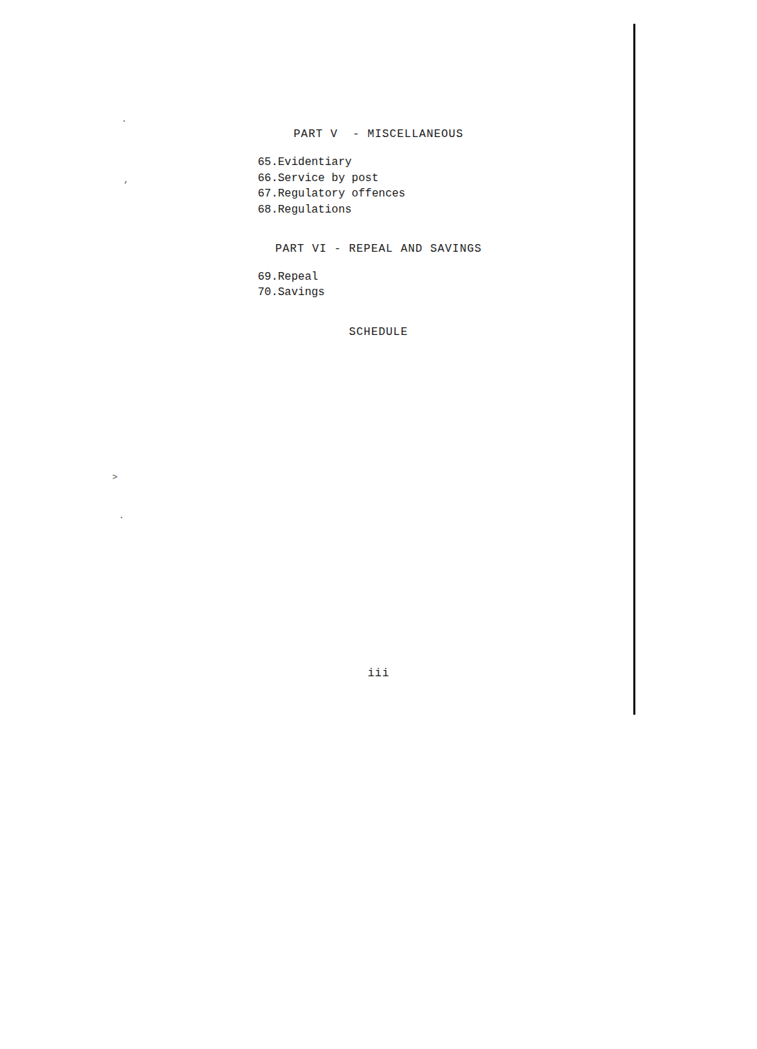. , > .
PART V - MISCELLANEOUS
| 65. | Evidentiary |
| 66. | Service by post |
| 67. | Regulatory offences |
| 68. | Regulations |
PART VI - REPEAL AND SAVINGS
| 69. | Repeal |
| 70. | Savings |
SCHEDULE
iii